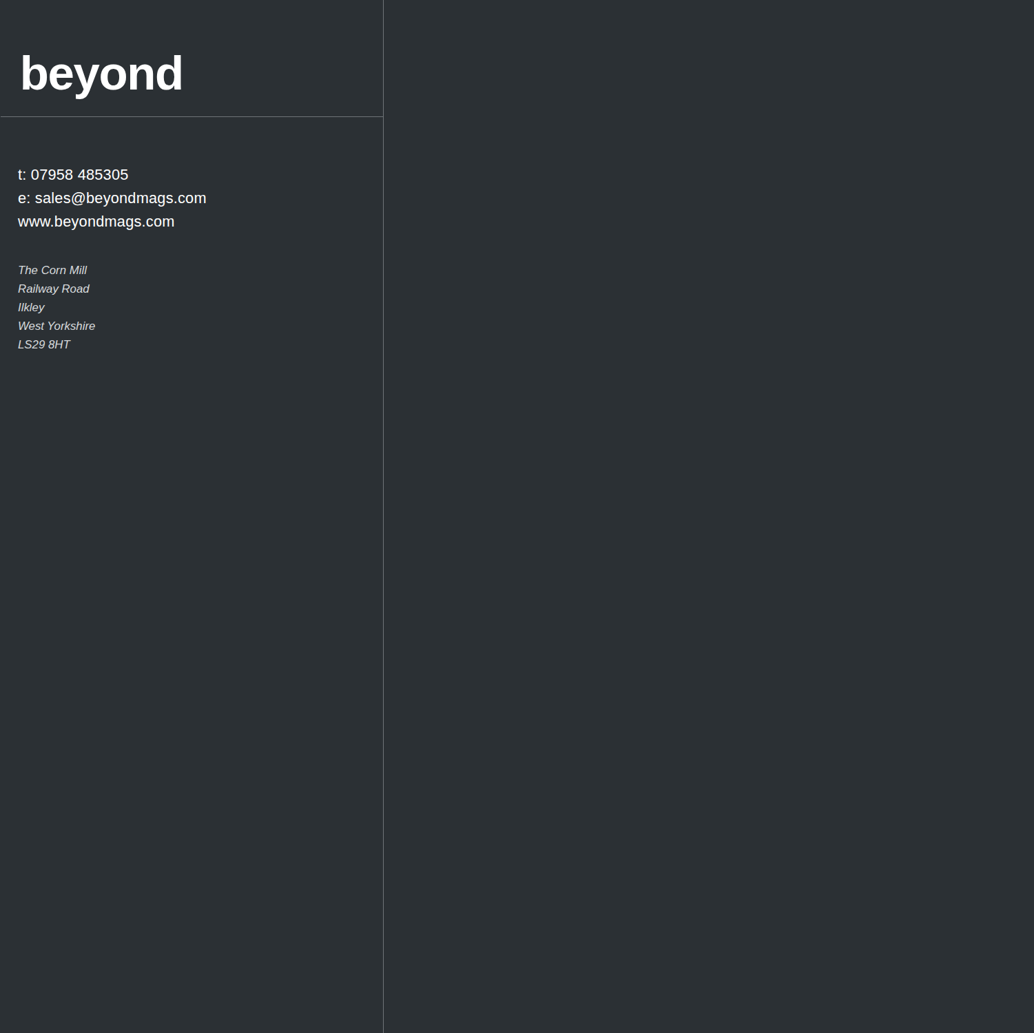beyond
t: 07958 485305
e: sales@beyondmags.com
www.beyondmags.com
The Corn Mill Railway Road Ilkley West Yorkshire LS29 8HT